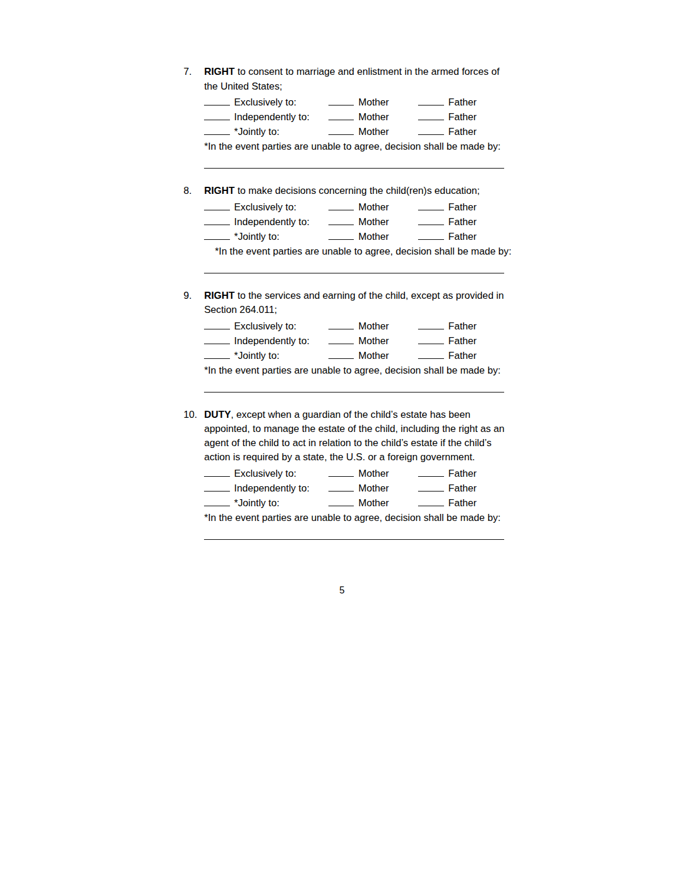7.
RIGHT to consent to marriage and enlistment in the armed forces of the United States;
Exclusively to: Mother Father Independently to: Mother Father *Jointly to: Mother Father
*In the event parties are unable to agree, decision shall be made by:
8.
RIGHT to make decisions concerning the child(ren)s education;
Exclusively to: Mother Father Independently to: Mother Father *Jointly to: Mother Father
*In the event parties are unable to agree, decision shall be made by:
9.
RIGHT to the services and earning of the child, except as provided in Section 264.011;
Exclusively to: Mother Father Independently to: Mother Father *Jointly to: Mother Father
*In the event parties are unable to agree, decision shall be made by:
10.
DUTY, except when a guardian of the child’s estate has been appointed, to manage the estate of the child, including the right as an agent of the child to act in relation to the child’s estate if the child’s action is required by a state, the U.S. or a foreign government.
Exclusively to: Mother Father Independently to: Mother Father *Jointly to: Mother Father
*In the event parties are unable to agree, decision shall be made by:
5